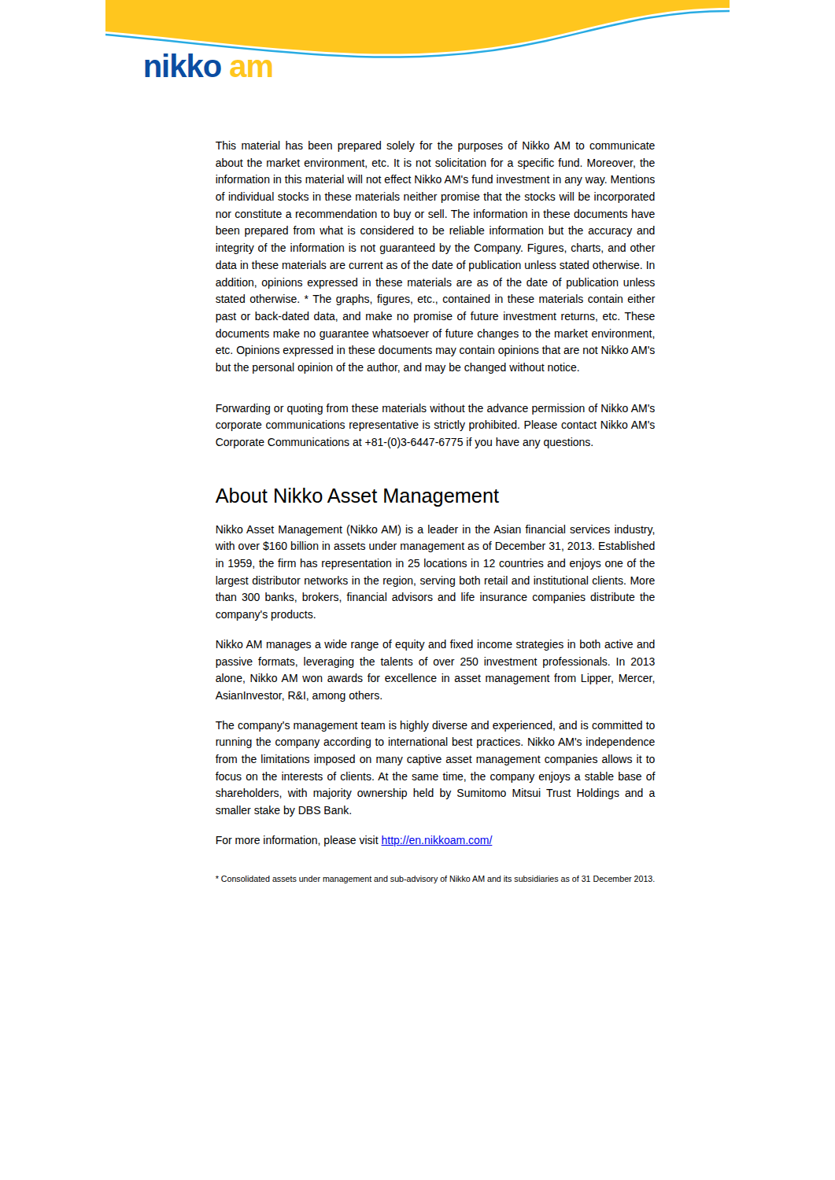nikko am
This material has been prepared solely for the purposes of Nikko AM to communicate about the market environment, etc. It is not solicitation for a specific fund. Moreover, the information in this material will not effect Nikko AM's fund investment in any way. Mentions of individual stocks in these materials neither promise that the stocks will be incorporated nor constitute a recommendation to buy or sell. The information in these documents have been prepared from what is considered to be reliable information but the accuracy and integrity of the information is not guaranteed by the Company. Figures, charts, and other data in these materials are current as of the date of publication unless stated otherwise. In addition, opinions expressed in these materials are as of the date of publication unless stated otherwise. * The graphs, figures, etc., contained in these materials contain either past or back-dated data, and make no promise of future investment returns, etc. These documents make no guarantee whatsoever of future changes to the market environment, etc. Opinions expressed in these documents may contain opinions that are not Nikko AM's but the personal opinion of the author, and may be changed without notice.
Forwarding or quoting from these materials without the advance permission of Nikko AM's corporate communications representative is strictly prohibited. Please contact Nikko AM's Corporate Communications at +81-(0)3-6447-6775 if you have any questions.
About Nikko Asset Management
Nikko Asset Management (Nikko AM) is a leader in the Asian financial services industry, with over $160 billion in assets under management as of December 31, 2013. Established in 1959, the firm has representation in 25 locations in 12 countries and enjoys one of the largest distributor networks in the region, serving both retail and institutional clients. More than 300 banks, brokers, financial advisors and life insurance companies distribute the company's products.
Nikko AM manages a wide range of equity and fixed income strategies in both active and passive formats, leveraging the talents of over 250 investment professionals. In 2013 alone, Nikko AM won awards for excellence in asset management from Lipper, Mercer, AsianInvestor, R&I, among others.
The company's management team is highly diverse and experienced, and is committed to running the company according to international best practices. Nikko AM's independence from the limitations imposed on many captive asset management companies allows it to focus on the interests of clients. At the same time, the company enjoys a stable base of shareholders, with majority ownership held by Sumitomo Mitsui Trust Holdings and a smaller stake by DBS Bank.
For more information, please visit http://en.nikkoam.com/
* Consolidated assets under management and sub-advisory of Nikko AM and its subsidiaries as of 31 December 2013.